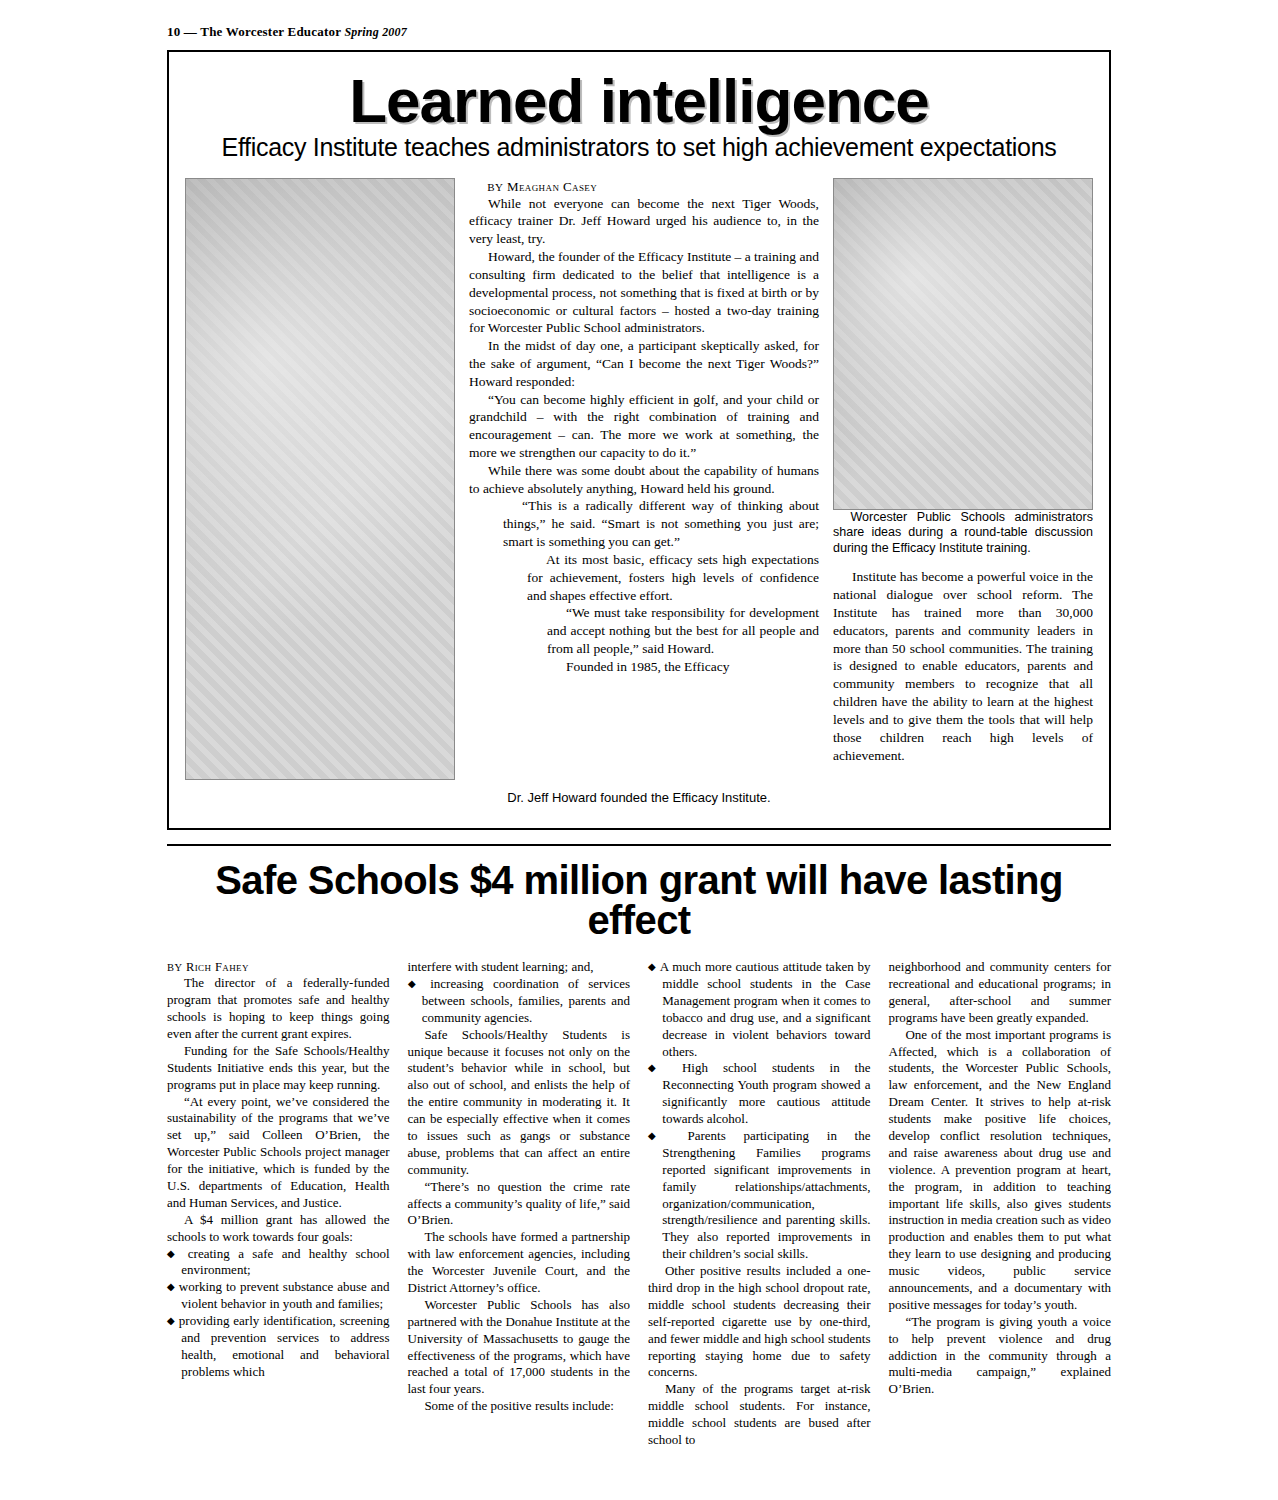10 — The Worcester Educator Spring 2007
Learned intelligence
Efficacy Institute teaches administrators to set high achievement expectations
By Meaghan Casey
While not everyone can become the next Tiger Woods, efficacy trainer Dr. Jeff Howard urged his audience to, in the very least, try.
Howard, the founder of the Efficacy Institute – a training and consulting firm dedicated to the belief that intelligence is a developmental process, not something that is fixed at birth or by socioeconomic or cultural factors – hosted a two-day training for Worcester Public School administrators.
In the midst of day one, a participant skeptically asked, for the sake of argument, “Can I become the next Tiger Woods?” Howard responded:
“You can become highly efficient in golf, and your child or grandchild – with the right combination of training and encouragement – can. The more we work at something, the more we strengthen our capacity to do it.”
While there was some doubt about the capability of humans to achieve absolutely anything, Howard held his ground.
“This is a radically different way of thinking about things,” he said. “Smart is not something you just are; smart is something you can get.”
At its most basic, efficacy sets high expectations for achievement, fosters high levels of confidence and shapes effective effort.
“We must take responsibility for development and accept nothing but the best for all people and from all people,” said Howard.
Founded in 1985, the Efficacy
Worcester Public Schools administrators share ideas during a round-table discussion during the Efficacy Institute training.
Institute has become a powerful voice in the national dialogue over school reform. The Institute has trained more than 30,000 educators, parents and community leaders in more than 50 school communities. The training is designed to enable educators, parents and community members to recognize that all children have the ability to learn at the highest levels and to give them the tools that will help those children reach high levels of achievement.
Dr. Jeff Howard founded the Efficacy Institute.
Safe Schools $4 million grant will have lasting effect
By Rich Fahey
The director of a federally-funded program that promotes safe and healthy schools is hoping to keep things going even after the current grant expires.
Funding for the Safe Schools/Healthy Students Initiative ends this year, but the programs put in place may keep running.
“At every point, we’ve considered the sustainability of the programs that we’ve set up,” said Colleen O’Brien, the Worcester Public Schools project manager for the initiative, which is funded by the U.S. departments of Education, Health and Human Services, and Justice.
A $4 million grant has allowed the schools to work towards four goals:
creating a safe and healthy school environment;
working to prevent substance abuse and violent behavior in youth and families;
providing early identification, screening and prevention services to address health, emotional and behavioral problems which
interfere with student learning; and,
increasing coordination of services between schools, families, parents and community agencies.
Safe Schools/Healthy Students is unique because it focuses not only on the student’s behavior while in school, but also out of school, and enlists the help of the entire community in moderating it. It can be especially effective when it comes to issues such as gangs or substance abuse, problems that can affect an entire community.
“There’s no question the crime rate affects a community’s quality of life,” said O’Brien.
The schools have formed a partnership with law enforcement agencies, including the Worcester Juvenile Court, and the District Attorney’s office.
Worcester Public Schools has also partnered with the Donahue Institute at the University of Massachusetts to gauge the effectiveness of the programs, which have reached a total of 17,000 students in the last four years.
Some of the positive results include:
A much more cautious attitude taken by middle school students in the Case Management program when it comes to tobacco and drug use, and a significant decrease in violent behaviors toward others.
High school students in the Reconnecting Youth program showed a significantly more cautious attitude towards alcohol.
Parents participating in the Strengthening Families programs reported significant improvements in family relationships/attachments, organization/communication, strength/resilience and parenting skills. They also reported improvements in their children’s social skills.
Other positive results included a one-third drop in the high school dropout rate, middle school students decreasing their self-reported cigarette use by one-third, and fewer middle and high school students reporting staying home due to safety concerns.
Many of the programs target at-risk middle school students. For instance, middle school students are bused after school to
neighborhood and community centers for recreational and educational programs; in general, after-school and summer programs have been greatly expanded.
One of the most important programs is Affected, which is a collaboration of students, the Worcester Public Schools, law enforcement, and the New England Dream Center. It strives to help at-risk students make positive life choices, develop conflict resolution techniques, and raise awareness about drug use and violence. A prevention program at heart, the program, in addition to teaching important life skills, also gives students instruction in media creation such as video production and enables them to put what they learn to use designing and producing music videos, public service announcements, and a documentary with positive messages for today’s youth.
“The program is giving youth a voice to help prevent violence and drug addiction in the community through a multi-media campaign,” explained O’Brien.